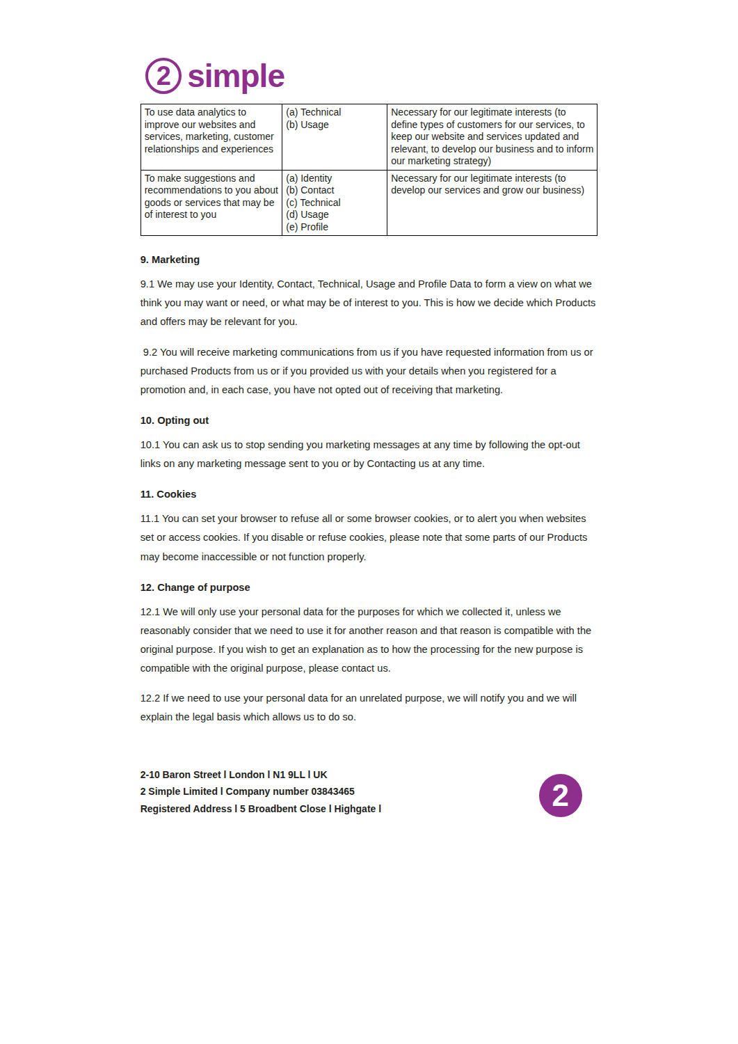2
simple
| To use data analytics to improve our websites and services, marketing, customer relationships and experiences | (a) Technical (b) Usage | Necessary for our legitimate interests (to define types of customers for our services, to keep our website and services updated and relevant, to develop our business and to inform our marketing strategy) |
| To make suggestions and recommendations to you about goods or services that may be of interest to you | (a) Identity (b) Contact (c) Technical (d) Usage (e) Profile | Necessary for our legitimate interests (to develop our services and grow our business) |
9. Marketing
9.1 We may use your Identity, Contact, Technical, Usage and Profile Data to form a view on what we think you may want or need, or what may be of interest to you. This is how we decide which Products and offers may be relevant for you.
9.2 You will receive marketing communications from us if you have requested information from us or purchased Products from us or if you provided us with your details when you registered for a promotion and, in each case, you have not opted out of receiving that marketing.
10. Opting out
10.1 You can ask us to stop sending you marketing messages at any time by following the opt-out links on any marketing message sent to you or by Contacting us at any time.
11. Cookies
11.1 You can set your browser to refuse all or some browser cookies, or to alert you when websites set or access cookies. If you disable or refuse cookies, please note that some parts of our Products may become inaccessible or not function properly.
12. Change of purpose
12.1 We will only use your personal data for the purposes for which we collected it, unless we reasonably consider that we need to use it for another reason and that reason is compatible with the original purpose. If you wish to get an explanation as to how the processing for the new purpose is compatible with the original purpose, please contact us.
12.2 If we need to use your personal data for an unrelated purpose, we will notify you and we will explain the legal basis which allows us to do so.
2-10 Baron Street l London l N1 9LL l UK
2 Simple Limited l Company number 03843465
Registered Address l 5 Broadbent Close l Highgate l
2